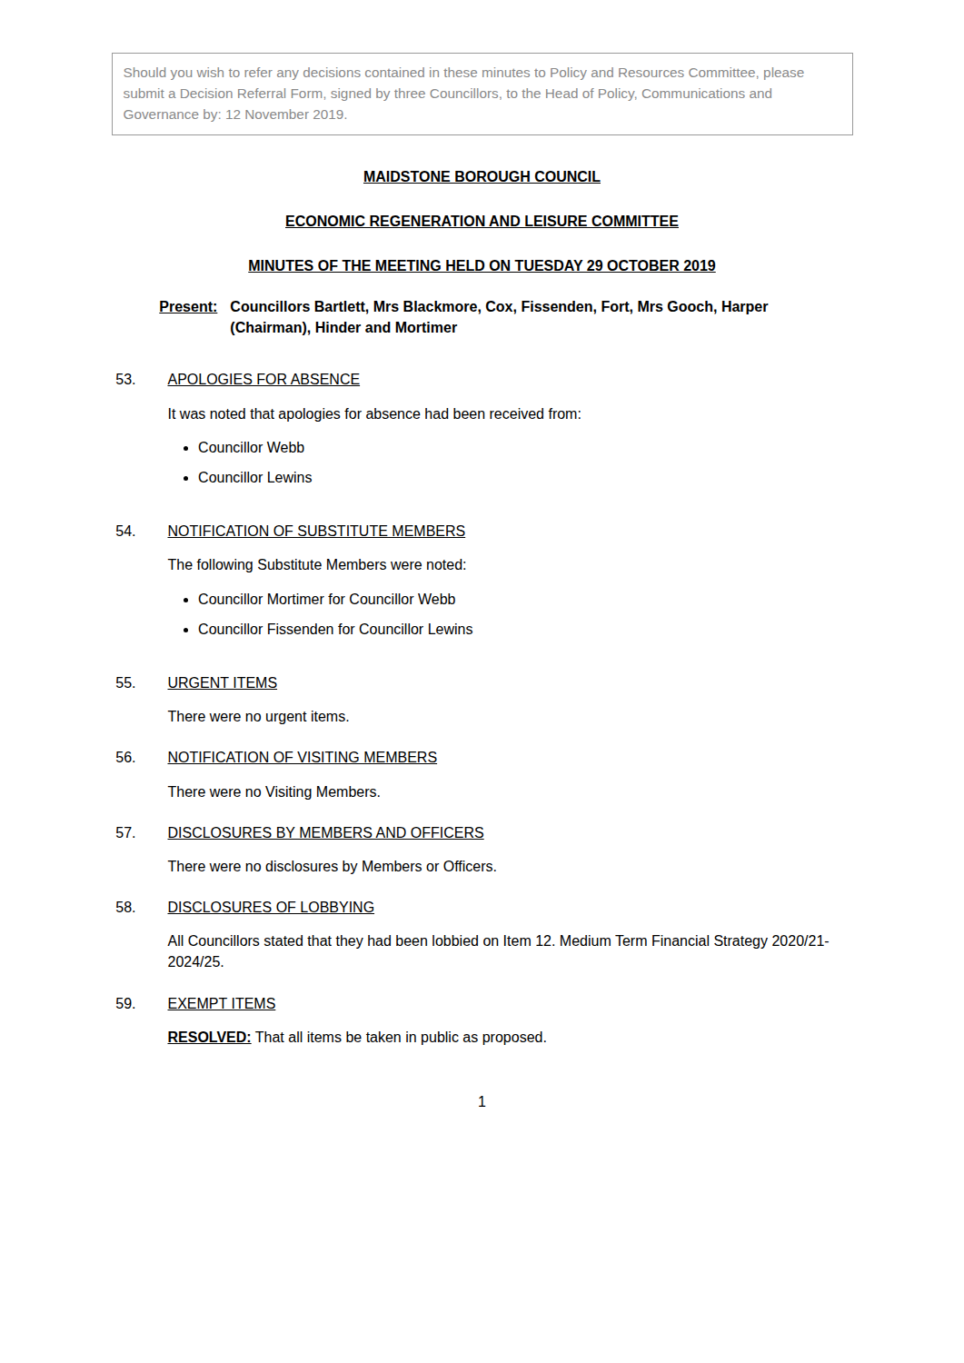Should you wish to refer any decisions contained in these minutes to Policy and Resources Committee, please submit a Decision Referral Form, signed by three Councillors, to the Head of Policy, Communications and Governance by: 12 November 2019.
MAIDSTONE BOROUGH COUNCIL
ECONOMIC REGENERATION AND LEISURE COMMITTEE
MINUTES OF THE MEETING HELD ON TUESDAY 29 OCTOBER 2019
Present:
Councillors Bartlett, Mrs Blackmore, Cox, Fissenden, Fort, Mrs Gooch, Harper (Chairman), Hinder and Mortimer
53.
APOLOGIES FOR ABSENCE
It was noted that apologies for absence had been received from:
Councillor Webb
Councillor Lewins
54.
NOTIFICATION OF SUBSTITUTE MEMBERS
The following Substitute Members were noted:
Councillor Mortimer for Councillor Webb
Councillor Fissenden for Councillor Lewins
55.
URGENT ITEMS
There were no urgent items.
56.
NOTIFICATION OF VISITING MEMBERS
There were no Visiting Members.
57.
DISCLOSURES BY MEMBERS AND OFFICERS
There were no disclosures by Members or Officers.
58.
DISCLOSURES OF LOBBYING
All Councillors stated that they had been lobbied on Item 12. Medium Term Financial Strategy 2020/21-2024/25.
59.
EXEMPT ITEMS
RESOLVED: That all items be taken in public as proposed.
1